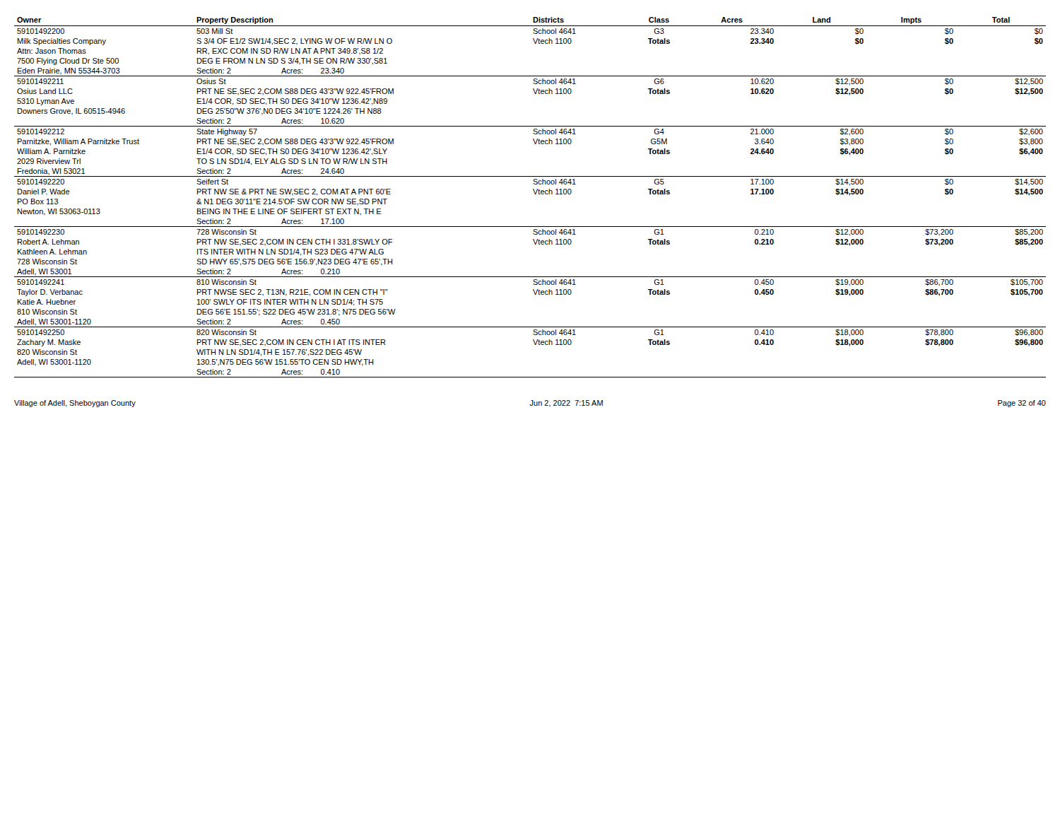| Owner | Property Description | Districts | Class | Acres | Land | Impts | Total |
| --- | --- | --- | --- | --- | --- | --- | --- |
| 59101492200 | 503 Mill St | School 4641 | G3 | 23.340 | $0 | $0 | $0 |
| Milk Specialties Company | S 3/4 OF E1/2 SW1/4,SEC 2, LYING W OF W R/W LN O | Vtech 1100 | Totals | 23.340 | $0 | $0 | $0 |
| Attn: Jason Thomas | RR, EXC COM IN SD R/W LN AT A PNT 349.8',S8 1/2 | | | | | | |
| 7500 Flying Cloud Dr Ste 500 | DEG E FROM N LN SD S 3/4,TH SE ON R/W 330',S81 | | | | | | |
| Eden Prairie, MN 55344-3703 | Section: 2 Acres: 23.340 | | | | | | |
| 59101492211 | Osius St | School 4641 | G6 | 10.620 | $12,500 | $0 | $12,500 |
| Osius Land LLC | PRT NE SE,SEC 2,COM S88 DEG 43'3"W 922.45'FROM | Vtech 1100 | Totals | 10.620 | $12,500 | $0 | $12,500 |
| 5310 Lyman Ave | E1/4 COR, SD SEC,TH S0 DEG 34'10"W 1236.42',N89 | | | | | | |
| Downers Grove, IL 60515-4946 | DEG 25'50"W 376',N0 DEG 34'10"E 1224.26' TH N88 | | | | | | |
| | Section: 2 Acres: 10.620 | | | | | | |
| 59101492212 | State Highway 57 | School 4641 | G4 | 21.000 | $2,600 | $0 | $2,600 |
| Parnitzke, William A Parnitzke Trust | PRT NE SE,SEC 2,COM S88 DEG 43'3"W 922.45'FROM | Vtech 1100 | G5M | 3.640 | $3,800 | $0 | $3,800 |
| William A. Parnitzke | E1/4 COR, SD SEC,TH S0 DEG 34'10"W 1236.42',SLY | | Totals | 24.640 | $6,400 | $0 | $6,400 |
| 2029 Riverview Trl | TO S LN SD1/4, ELY ALG SD S LN TO W R/W LN STH | | | | | | |
| Fredonia, WI 53021 | Section: 2 Acres: 24.640 | | | | | | |
| 59101492220 | Seifert St | School 4641 | G5 | 17.100 | $14,500 | $0 | $14,500 |
| Daniel P. Wade | PRT NW SE & PRT NE SW,SEC 2, COM AT A PNT 60'E | Vtech 1100 | Totals | 17.100 | $14,500 | $0 | $14,500 |
| PO Box 113 | & N1 DEG 30'11"E 214.5'OF SW COR NW SE,SD PNT | | | | | | |
| Newton, WI 53063-0113 | BEING IN THE E LINE OF SEIFERT ST EXT N, TH E | | | | | | |
| | Section: 2 Acres: 17.100 | | | | | | |
| 59101492230 | 728 Wisconsin St | School 4641 | G1 | 0.210 | $12,000 | $73,200 | $85,200 |
| Robert A. Lehman | PRT NW SE,SEC 2,COM IN CEN CTH I 331.8'SWLY OF | Vtech 1100 | Totals | 0.210 | $12,000 | $73,200 | $85,200 |
| Kathleen A. Lehman | ITS INTER WITH N LN SD1/4,TH S23 DEG 47'W ALG | | | | | | |
| 728 Wisconsin St | SD HWY 65',S75 DEG 56'E 156.9',N23 DEG 47'E 65',TH | | | | | | |
| Adell, WI 53001 | Section: 2 Acres: 0.210 | | | | | | |
| 59101492241 | 810 Wisconsin St | School 4641 | G1 | 0.450 | $19,000 | $86,700 | $105,700 |
| Taylor D. Verbanac | PRT NWSE SEC 2, T13N, R21E, COM IN CEN CTH "I" | Vtech 1100 | Totals | 0.450 | $19,000 | $86,700 | $105,700 |
| Katie A. Huebner | 100' SWLY OF ITS INTER WITH N LN SD1/4; TH S75 | | | | | | |
| 810 Wisconsin St | DEG 56'E 151.55'; S22 DEG 45'W 231.8'; N75 DEG 56'W | | | | | | |
| Adell, WI 53001-1120 | Section: 2 Acres: 0.450 | | | | | | |
| 59101492250 | 820 Wisconsin St | School 4641 | G1 | 0.410 | $18,000 | $78,800 | $96,800 |
| Zachary M. Maske | PRT NW SE,SEC 2,COM IN CEN CTH I AT ITS INTER | Vtech 1100 | Totals | 0.410 | $18,000 | $78,800 | $96,800 |
| 820 Wisconsin St | WITH N LN SD1/4,TH E 157.76',S22 DEG 45'W | | | | | | |
| Adell, WI 53001-1120 | 130.5',N75 DEG 56'W 151.55'TO CEN SD HWY,TH | | | | | | |
| | Section: 2 Acres: 0.410 | | | | | | |
Village of Adell, Sheboygan County
Jun 2, 2022 7:15 AM
Page 32 of 40